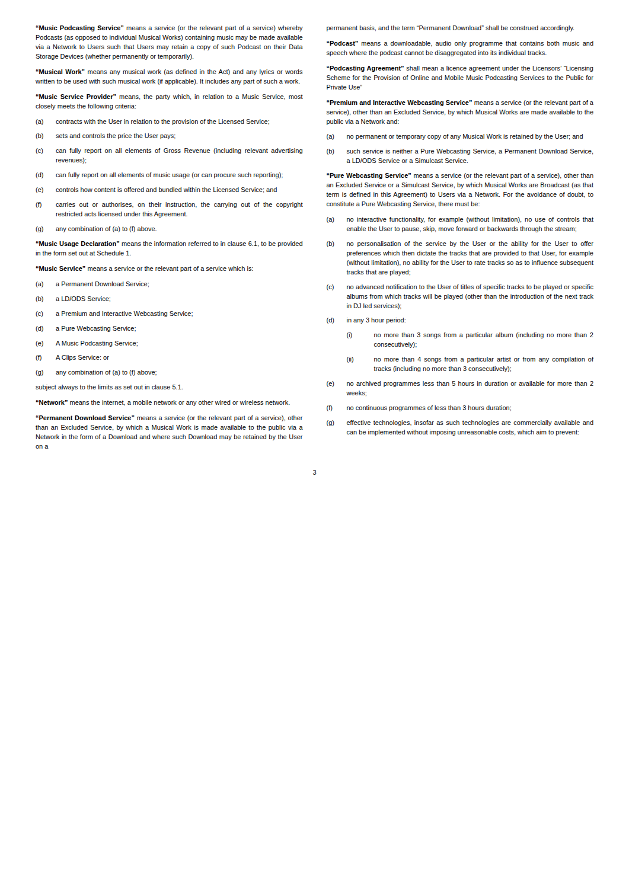“Music Podcasting Service” means a service (or the relevant part of a service) whereby Podcasts (as opposed to individual Musical Works) containing music may be made available via a Network to Users such that Users may retain a copy of such Podcast on their Data Storage Devices (whether permanently or temporarily).
“Musical Work” means any musical work (as defined in the Act) and any lyrics or words written to be used with such musical work (if applicable). It includes any part of such a work.
“Music Service Provider” means, the party which, in relation to a Music Service, most closely meets the following criteria:
(a)
contracts with the User in relation to the provision of the Licensed Service;
(b)
sets and controls the price the User pays;
(c)
can fully report on all elements of Gross Revenue (including relevant advertising revenues);
(d)
can fully report on all elements of music usage (or can procure such reporting);
(e)
controls how content is offered and bundled within the Licensed Service; and
(f)
carries out or authorises, on their instruction, the carrying out of the copyright restricted acts licensed under this Agreement.
(g)
any combination of (a) to (f) above.
“Music Usage Declaration” means the information referred to in clause 6.1, to be provided in the form set out at Schedule 1.
“Music Service” means a service or the relevant part of a service which is:
(a)
a Permanent Download Service;
(b)
a LD/ODS Service;
(c)
a Premium and Interactive Webcasting Service;
(d)
a Pure Webcasting Service;
(e)
A Music Podcasting Service;
(f)
A Clips Service: or
(g)
any combination of (a) to (f) above;
subject always to the limits as set out in clause 5.1.
“Network” means the internet, a mobile network or any other wired or wireless network.
“Permanent Download Service” means a service (or the relevant part of a service), other than an Excluded Service, by which a Musical Work is made available to the public via a Network in the form of a Download and where such Download may be retained by the User on a
permanent basis, and the term “Permanent Download” shall be construed accordingly.
“Podcast” means a downloadable, audio only programme that contains both music and speech where the podcast cannot be disaggregated into its individual tracks.
“Podcasting Agreement” shall mean a licence agreement under the Licensors’ “Licensing Scheme for the Provision of Online and Mobile Music Podcasting Services to the Public for Private Use”
“Premium and Interactive Webcasting Service” means a service (or the relevant part of a service), other than an Excluded Service, by which Musical Works are made available to the public via a Network and:
(a)
no permanent or temporary copy of any Musical Work is retained by the User; and
(b)
such service is neither a Pure Webcasting Service, a Permanent Download Service, a LD/ODS Service or a Simulcast Service.
“Pure Webcasting Service” means a service (or the relevant part of a service), other than an Excluded Service or a Simulcast Service, by which Musical Works are Broadcast (as that term is defined in this Agreement) to Users via a Network. For the avoidance of doubt, to constitute a Pure Webcasting Service, there must be:
(a)
no interactive functionality, for example (without limitation), no use of controls that enable the User to pause, skip, move forward or backwards through the stream;
(b)
no personalisation of the service by the User or the ability for the User to offer preferences which then dictate the tracks that are provided to that User, for example (without limitation), no ability for the User to rate tracks so as to influence subsequent tracks that are played;
(c)
no advanced notification to the User of titles of specific tracks to be played or specific albums from which tracks will be played (other than the introduction of the next track in DJ led services);
(d)
in any 3 hour period:
(i)
no more than 3 songs from a particular album (including no more than 2 consecutively);
(ii)
no more than 4 songs from a particular artist or from any compilation of tracks (including no more than 3 consecutively);
(e)
no archived programmes less than 5 hours in duration or available for more than 2 weeks;
(f)
no continuous programmes of less than 3 hours duration;
(g)
effective technologies, insofar as such technologies are commercially available and can be implemented without imposing unreasonable costs, which aim to prevent:
3